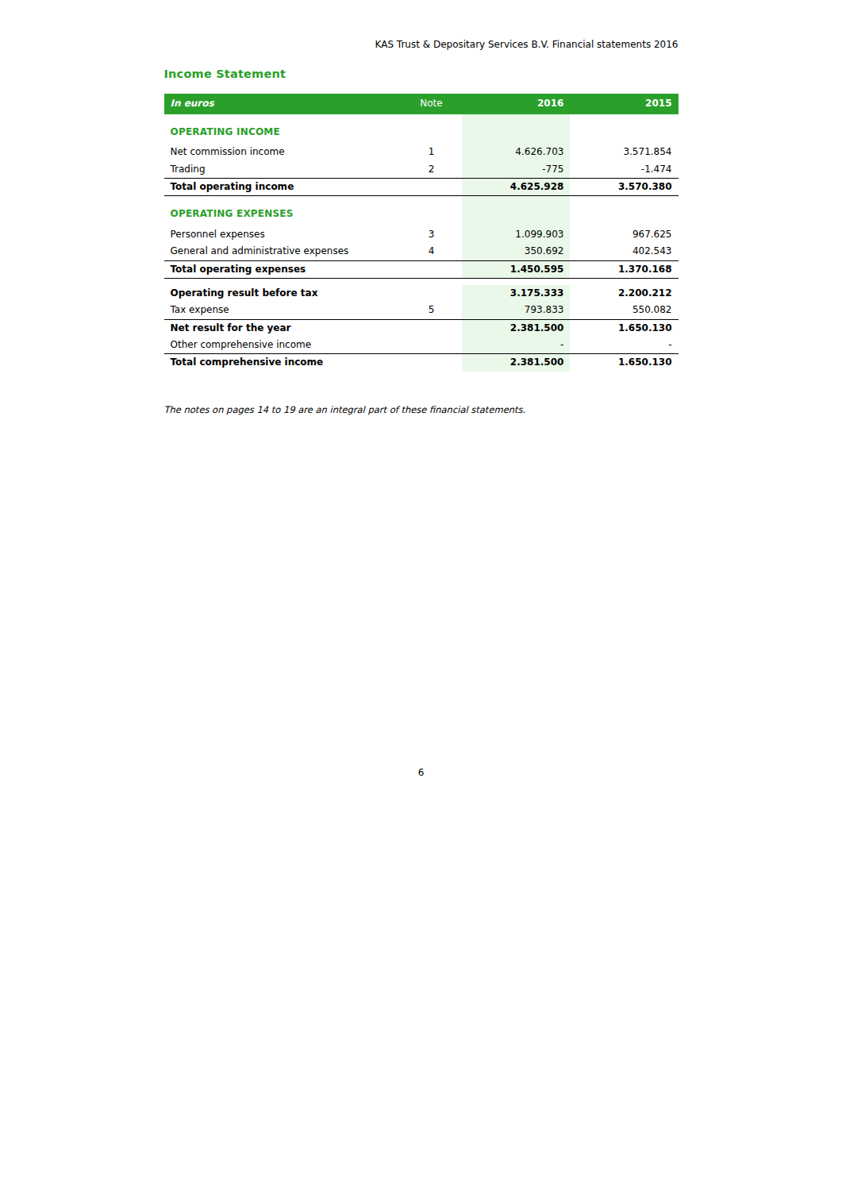KAS Trust & Depositary Services B.V. Financial statements 2016
Income Statement
| In euros | Note | 2016 | 2015 |
| --- | --- | --- | --- |
| OPERATING INCOME | | | |
| Net commission income | 1 | 4.626.703 | 3.571.854 |
| Trading | 2 | -775 | -1.474 |
| Total operating income | | 4.625.928 | 3.570.380 |
| OPERATING EXPENSES | | | |
| Personnel expenses | 3 | 1.099.903 | 967.625 |
| General and administrative expenses | 4 | 350.692 | 402.543 |
| Total operating expenses | | 1.450.595 | 1.370.168 |
| Operating result before tax | | 3.175.333 | 2.200.212 |
| Tax expense | 5 | 793.833 | 550.082 |
| Net result for the year | | 2.381.500 | 1.650.130 |
| Other comprehensive income | | - | - |
| Total comprehensive income | | 2.381.500 | 1.650.130 |
The notes on pages 14 to 19 are an integral part of these financial statements.
6